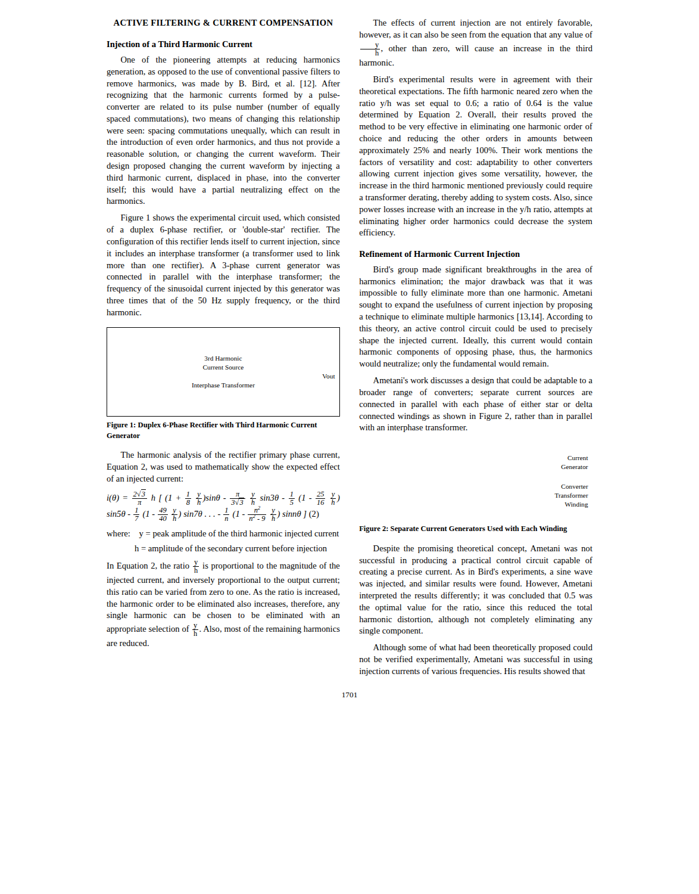Active Filtering & Current Compensation
Injection of a Third Harmonic Current
One of the pioneering attempts at reducing harmonics generation, as opposed to the use of conventional passive filters to remove harmonics, was made by B. Bird, et al. [12]. After recognizing that the harmonic currents formed by a pulse-converter are related to its pulse number (number of equally spaced commutations), two means of changing this relationship were seen: spacing commutations unequally, which can result in the introduction of even order harmonics, and thus not provide a reasonable solution, or changing the current waveform. Their design proposed changing the current waveform by injecting a third harmonic current, displaced in phase, into the converter itself; this would have a partial neutralizing effect on the harmonics.
Figure 1 shows the experimental circuit used, which consisted of a duplex 6-phase rectifier, or 'double-star' rectifier. The configuration of this rectifier lends itself to current injection, since it includes an interphase transformer (a transformer used to link more than one rectifier). A 3-phase current generator was connected in parallel with the interphase transformer; the frequency of the sinusoidal current injected by this generator was three times that of the 50 Hz supply frequency, or the third harmonic.
3rd Harmonic
Current Source
Vout
Interphase Transformer
Figure 1: Duplex 6-Phase Rectifier with Third Harmonic Current Generator
The harmonic analysis of the rectifier primary phase current, Equation 2, was used to mathematically show the expected effect of an injected current:
i(θ) = 2√3 π h [ (1 + 18 yh)sinθ - π 3√3 yh sin3θ - 15 (1 - 2516 yh) sin5θ - 17 (1 - 4940 yh) sin7θ . . . - 1 n (1 - n2 n2 - 9 yh) sinnθ ] (2)
where: y = peak amplitude of the third harmonic injected current
h = amplitude of the secondary current before injection
In Equation 2, the ratio yh is proportional to the magnitude of the injected current, and inversely proportional to the output current; this ratio can be varied from zero to one. As the ratio is increased, the harmonic order to be eliminated also increases, therefore, any single harmonic can be chosen to be eliminated with an appropriate selection of yh. Also, most of the remaining harmonics are reduced.
The effects of current injection are not entirely favorable, however, as it can also be seen from the equation that any value of yh, other than zero, will cause an increase in the third harmonic.
Bird's experimental results were in agreement with their theoretical expectations. The fifth harmonic neared zero when the ratio y/h was set equal to 0.6; a ratio of 0.64 is the value determined by Equation 2. Overall, their results proved the method to be very effective in eliminating one harmonic order of choice and reducing the other orders in amounts between approximately 25% and nearly 100%. Their work mentions the factors of versatility and cost: adaptability to other converters allowing current injection gives some versatility, however, the increase in the third harmonic mentioned previously could require a transformer derating, thereby adding to system costs. Also, since power losses increase with an increase in the y/h ratio, attempts at eliminating higher order harmonics could decrease the system efficiency.
Refinement of Harmonic Current Injection
Bird's group made significant breakthroughs in the area of harmonics elimination; the major drawback was that it was impossible to fully eliminate more than one harmonic. Ametani sought to expand the usefulness of current injection by proposing a technique to eliminate multiple harmonics [13,14]. According to this theory, an active control circuit could be used to precisely shape the injected current. Ideally, this current would contain harmonic components of opposing phase, thus, the harmonics would neutralize; only the fundamental would remain.
Ametani's work discusses a design that could be adaptable to a broader range of converters; separate current sources are connected in parallel with each phase of either star or delta connected windings as shown in Figure 2, rather than in parallel with an interphase transformer.
Current
Generator
Converter
Transformer
Winding
Figure 2: Separate Current Generators Used with Each Winding
Despite the promising theoretical concept, Ametani was not successful in producing a practical control circuit capable of creating a precise current. As in Bird's experiments, a sine wave was injected, and similar results were found. However, Ametani interpreted the results differently; it was concluded that 0.5 was the optimal value for the ratio, since this reduced the total harmonic distortion, although not completely eliminating any single component.
Although some of what had been theoretically proposed could not be verified experimentally, Ametani was successful in using injection currents of various frequencies. His results showed that
1701